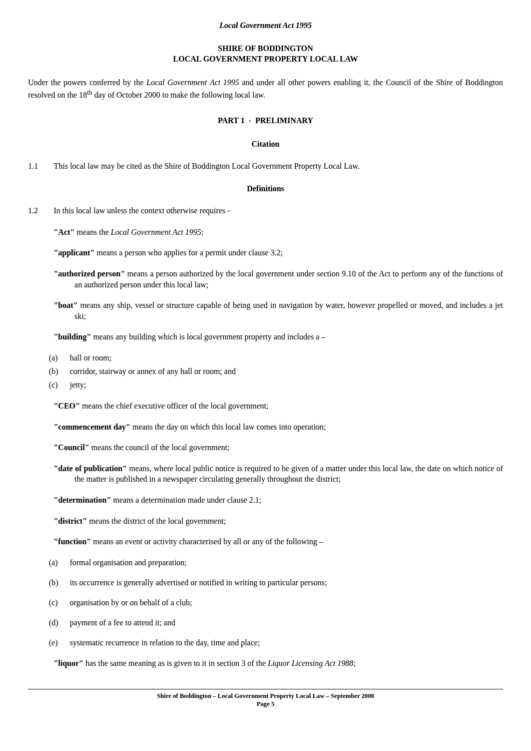Local Government Act 1995
SHIRE OF BODDINGTON
LOCAL GOVERNMENT PROPERTY LOCAL LAW
Under the powers conferred by the Local Government Act 1995 and under all other powers enabling it, the Council of the Shire of Boddington resolved on the 18th day of October 2000 to make the following local law.
PART 1 - PRELIMINARY
Citation
1.1
This local law may be cited as the Shire of Boddington Local Government Property Local Law.
Definitions
1.2
In this local law unless the context otherwise requires -
"Act" means the Local Government Act 1995;
"applicant" means a person who applies for a permit under clause 3.2;
"authorized person" means a person authorized by the local government under section 9.10 of the Act to perform any of the functions of an authorized person under this local law;
"boat" means any ship, vessel or structure capable of being used in navigation by water, however propelled or moved, and includes a jet ski;
"building" means any building which is local government property and includes a –
(a) hall or room;
(b) corridor, stairway or annex of any hall or room; and
(c) jetty;
"CEO" means the chief executive officer of the local government;
"commencement day" means the day on which this local law comes into operation;
"Council" means the council of the local government;
"date of publication" means, where local public notice is required to be given of a matter under this local law, the date on which notice of the matter is published in a newspaper circulating generally throughout the district;
"determination" means a determination made under clause 2.1;
"district" means the district of the local government;
"function" means an event or activity characterised by all or any of the following –
(a) formal organisation and preparation;
(b) its occurrence is generally advertised or notified in writing to particular persons;
(c) organisation by or on behalf of a club;
(d) payment of a fee to attend it; and
(e) systematic recurrence in relation to the day, time and place;
"liquor" has the same meaning as is given to it in section 3 of the Liquor Licensing Act 1988;
Shire of Boddington – Local Government Property Local Law – September 2000
Page 5